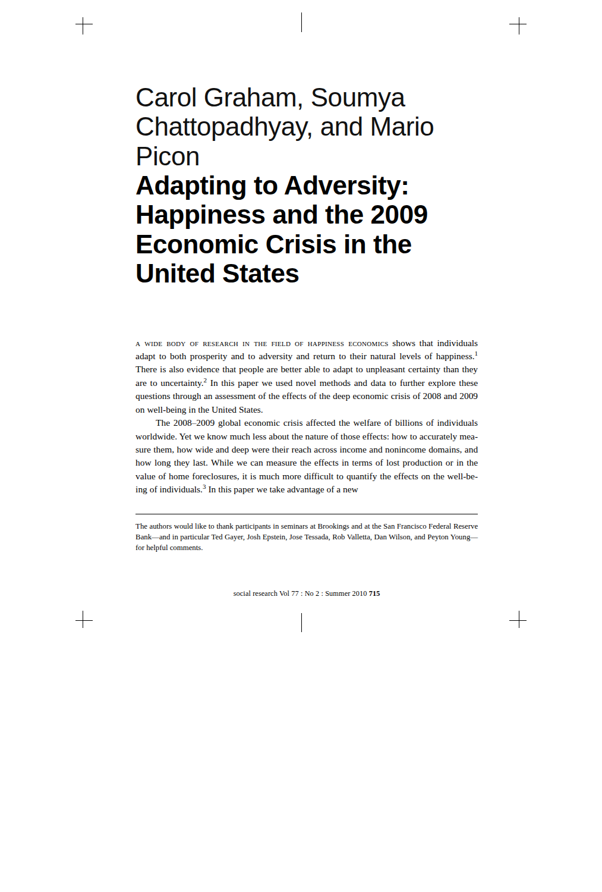Carol Graham, Soumya Chattopadhyay, and Mario Picon
Adapting to Adversity: Happiness and the 2009 Economic Crisis in the United States
a wide body of research in the field of happiness economics shows that individuals adapt to both prosperity and to adversity and return to their natural levels of happiness.1 There is also evidence that people are better able to adapt to unpleasant certainty than they are to uncertainty.2 In this paper we used novel methods and data to further explore these questions through an assessment of the effects of the deep economic crisis of 2008 and 2009 on well-being in the United States.
The 2008–2009 global economic crisis affected the welfare of billions of individuals worldwide. Yet we know much less about the nature of those effects: how to accurately measure them, how wide and deep were their reach across income and nonincome domains, and how long they last. While we can measure the effects in terms of lost production or in the value of home foreclosures, it is much more difficult to quantify the effects on the well-being of individuals.3 In this paper we take advantage of a new
The authors would like to thank participants in seminars at Brookings and at the San Francisco Federal Reserve Bank—and in particular Ted Gayer, Josh Epstein, Jose Tessada, Rob Valletta, Dan Wilson, and Peyton Young—for helpful comments.
social research Vol 77 : No 2 : Summer 2010 715